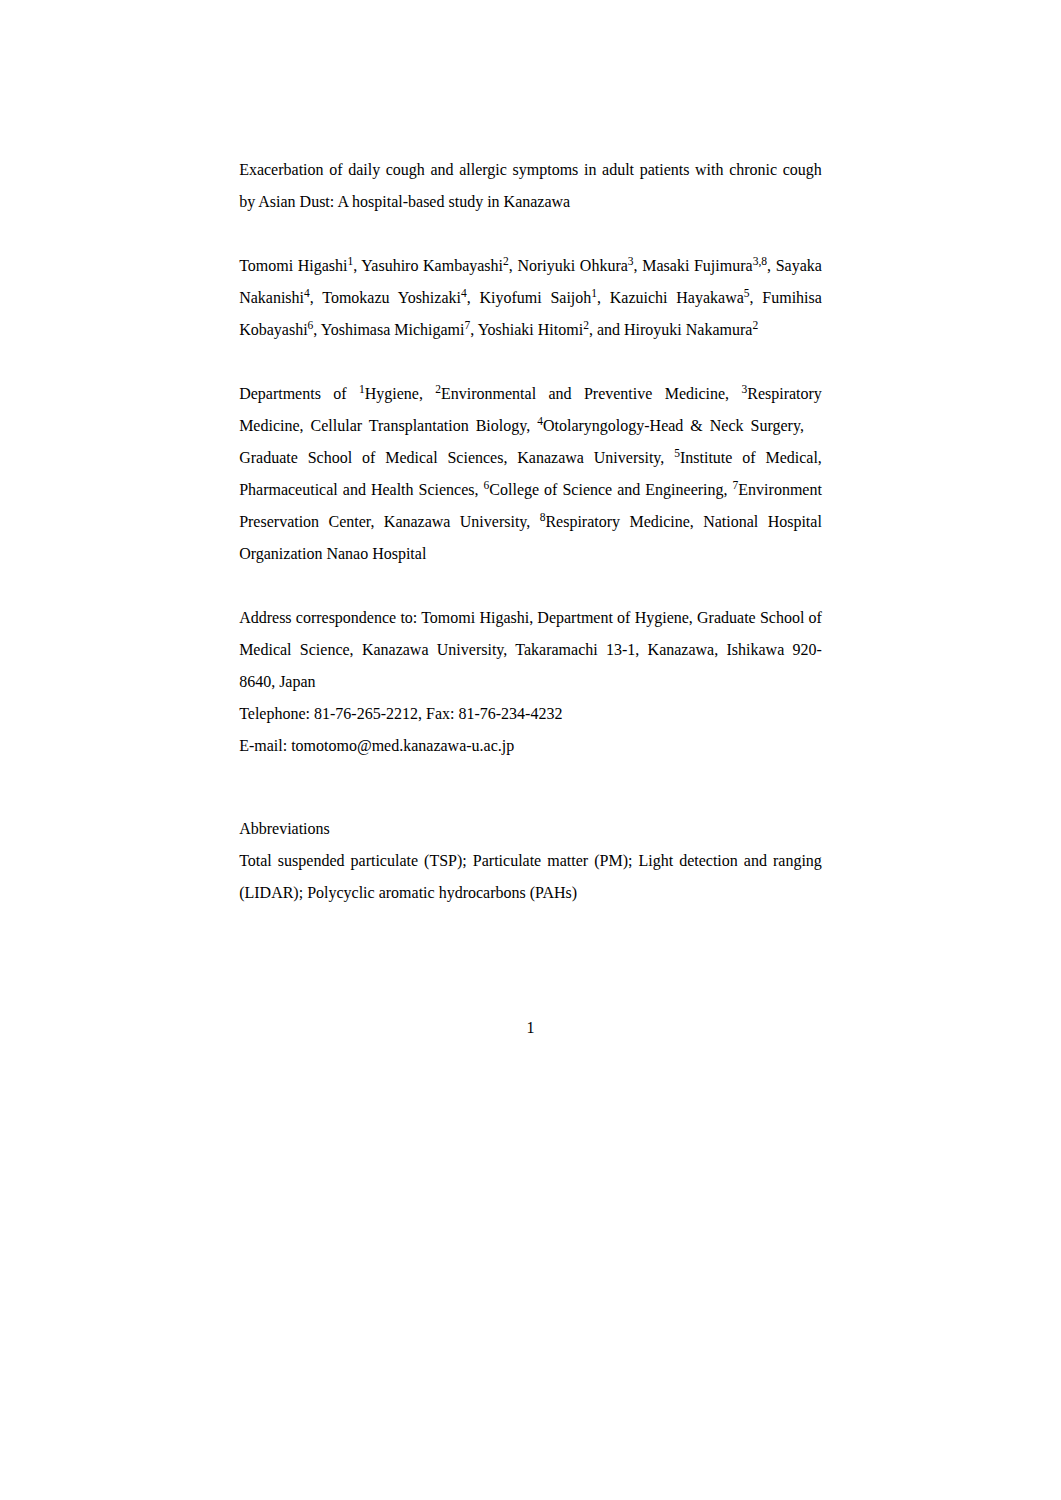Exacerbation of daily cough and allergic symptoms in adult patients with chronic cough by Asian Dust: A hospital-based study in Kanazawa
Tomomi Higashi1, Yasuhiro Kambayashi2, Noriyuki Ohkura3, Masaki Fujimura3,8, Sayaka Nakanishi4, Tomokazu Yoshizaki4, Kiyofumi Saijoh1, Kazuichi Hayakawa5, Fumihisa Kobayashi6, Yoshimasa Michigami7, Yoshiaki Hitomi2, and Hiroyuki Nakamura2
Departments of 1Hygiene, 2Environmental and Preventive Medicine, 3Respiratory Medicine, Cellular Transplantation Biology, 4Otolaryngology-Head & Neck Surgery, Graduate School of Medical Sciences, Kanazawa University, 5Institute of Medical, Pharmaceutical and Health Sciences, 6College of Science and Engineering, 7Environment Preservation Center, Kanazawa University, 8Respiratory Medicine, National Hospital Organization Nanao Hospital
Address correspondence to: Tomomi Higashi, Department of Hygiene, Graduate School of Medical Science, Kanazawa University, Takaramachi 13-1, Kanazawa, Ishikawa 920-8640, Japan
Telephone: 81-76-265-2212, Fax: 81-76-234-4232
E-mail: tomotomo@med.kanazawa-u.ac.jp
Abbreviations
Total suspended particulate (TSP); Particulate matter (PM); Light detection and ranging (LIDAR); Polycyclic aromatic hydrocarbons (PAHs)
1